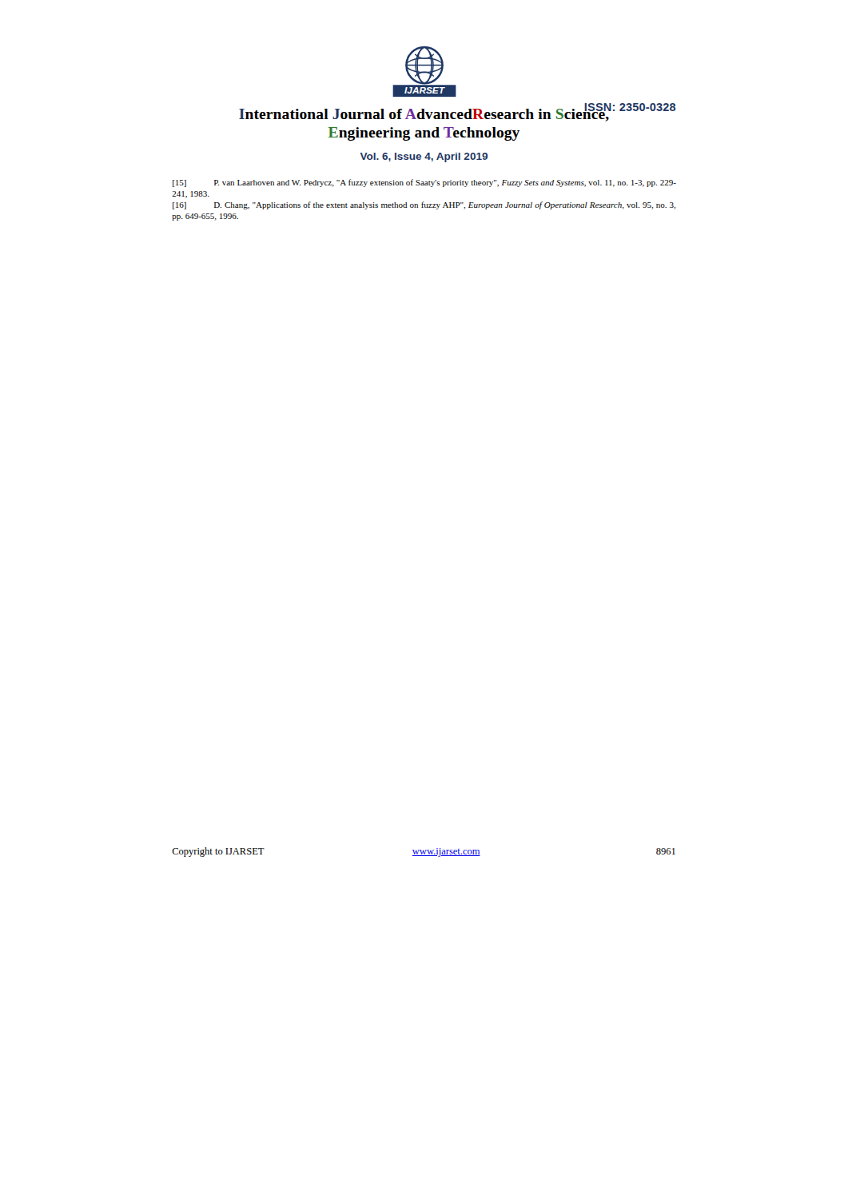ISSN: 2350-0328
International Journal of Advanced Research in Science,
Engineering and Technology
Vol. 6, Issue 4, April 2019
[15] P. van Laarhoven and W. Pedrycz, "A fuzzy extension of Saaty's priority theory", Fuzzy Sets and Systems, vol. 11, no. 1-3, pp. 229-241, 1983.
[16] D. Chang, "Applications of the extent analysis method on fuzzy AHP", European Journal of Operational Research, vol. 95, no. 3, pp. 649-655, 1996.
Copyright to IJARSET
www.ijarset.com
8961